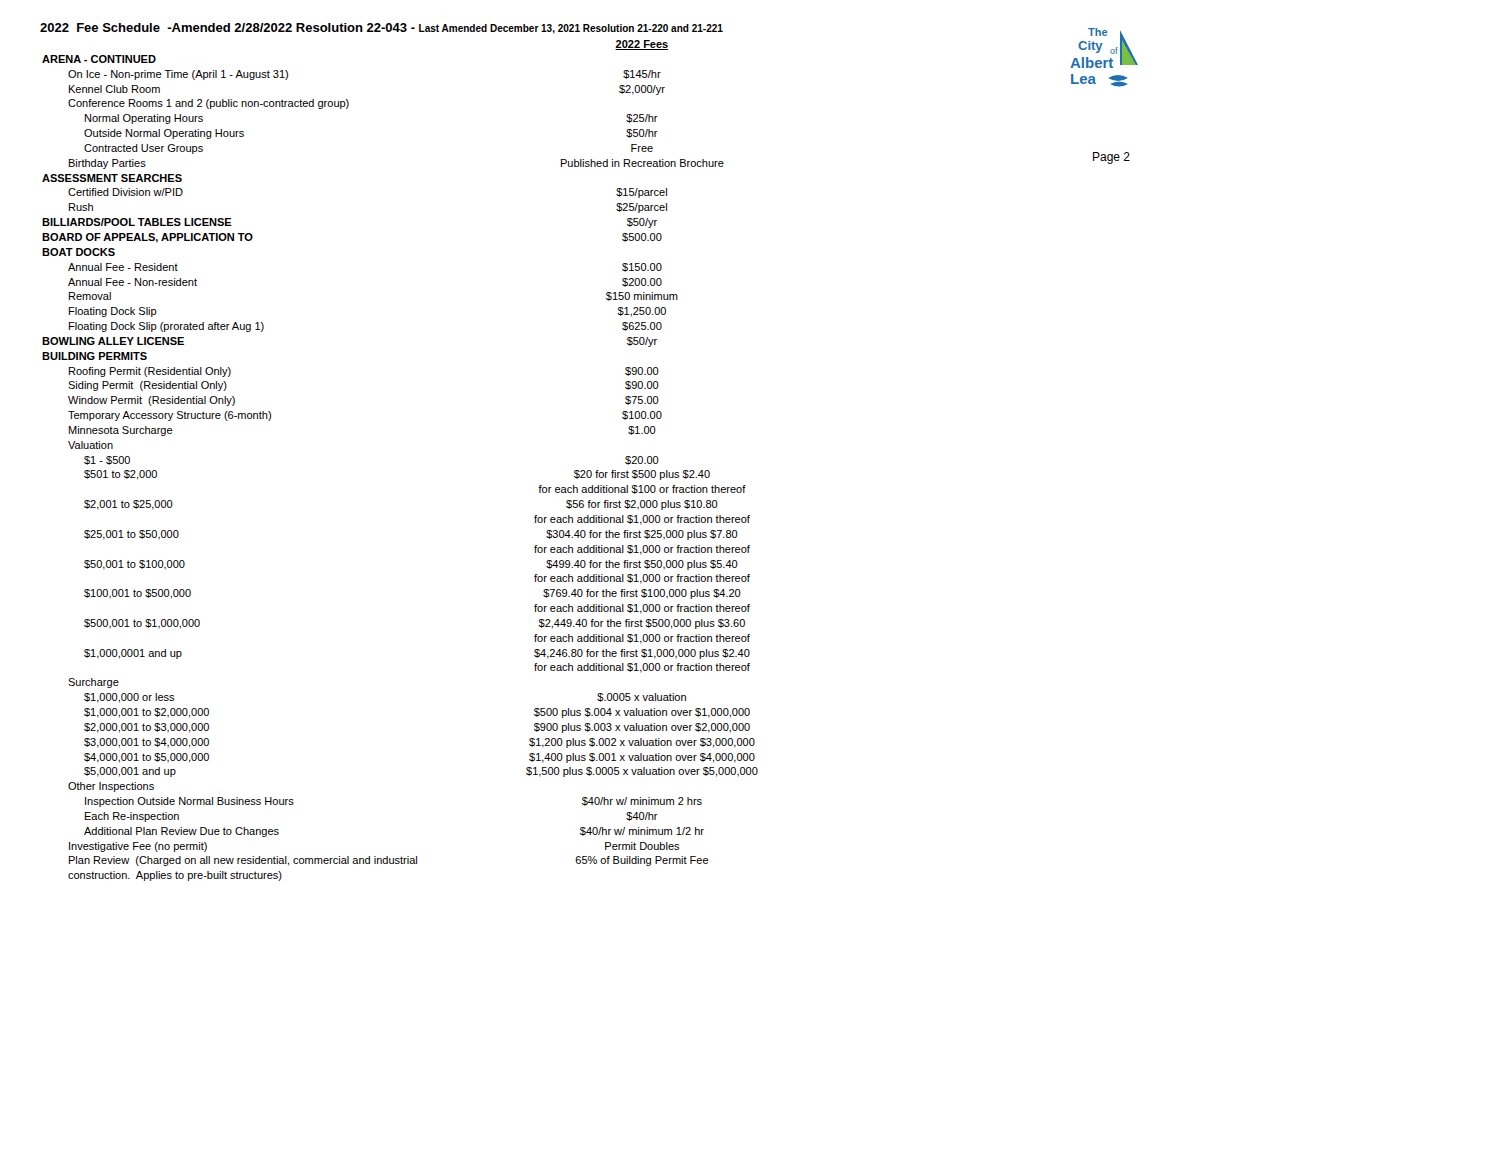The City of Albert Lea
Page 2
2022 Fee Schedule -Amended 2/28/2022 Resolution 22-043 - Last Amended December 13, 2021 Resolution 21-220 and 21-221
| | 2022 Fees |
| ARENA - CONTINUED | |
| On Ice - Non-prime Time (April 1 - August 31) | $145/hr |
| Kennel Club Room | $2,000/yr |
| Conference Rooms 1 and 2 (public non-contracted group) | |
| Normal Operating Hours | $25/hr |
| Outside Normal Operating Hours | $50/hr |
| Contracted User Groups | Free |
| Birthday Parties | Published in Recreation Brochure |
| ASSESSMENT SEARCHES | |
| Certified Division w/PID | $15/parcel |
| Rush | $25/parcel |
| BILLIARDS/POOL TABLES LICENSE | $50/yr |
| BOARD OF APPEALS, APPLICATION TO | $500.00 |
| BOAT DOCKS | |
| Annual Fee - Resident | $150.00 |
| Annual Fee - Non-resident | $200.00 |
| Removal | $150 minimum |
| Floating Dock Slip | $1,250.00 |
| Floating Dock Slip (prorated after Aug 1) | $625.00 |
| BOWLING ALLEY LICENSE | $50/yr |
| BUILDING PERMITS | |
| Roofing Permit (Residential Only) | $90.00 |
| Siding Permit (Residential Only) | $90.00 |
| Window Permit (Residential Only) | $75.00 |
| Temporary Accessory Structure (6-month) | $100.00 |
| Minnesota Surcharge | $1.00 |
| Valuation | |
| $1 - $500 | $20.00 |
| $501 to $2,000 | $20 for first $500 plus $2.40 |
| | for each additional $100 or fraction thereof |
| $2,001 to $25,000 | $56 for first $2,000 plus $10.80 |
| | for each additional $1,000 or fraction thereof |
| $25,001 to $50,000 | $304.40 for the first $25,000 plus $7.80 |
| | for each additional $1,000 or fraction thereof |
| $50,001 to $100,000 | $499.40 for the first $50,000 plus $5.40 |
| | for each additional $1,000 or fraction thereof |
| $100,001 to $500,000 | $769.40 for the first $100,000 plus $4.20 |
| | for each additional $1,000 or fraction thereof |
| $500,001 to $1,000,000 | $2,449.40 for the first $500,000 plus $3.60 |
| | for each additional $1,000 or fraction thereof |
| $1,000,0001 and up | $4,246.80 for the first $1,000,000 plus $2.40 |
| | for each additional $1,000 or fraction thereof |
| Surcharge | |
| $1,000,000 or less | $.0005 x valuation |
| $1,000,001 to $2,000,000 | $500 plus $.004 x valuation over $1,000,000 |
| $2,000,001 to $3,000,000 | $900 plus $.003 x valuation over $2,000,000 |
| $3,000,001 to $4,000,000 | $1,200 plus $.002 x valuation over $3,000,000 |
| $4,000,001 to $5,000,000 | $1,400 plus $.001 x valuation over $4,000,000 |
| $5,000,001 and up | $1,500 plus $.0005 x valuation over $5,000,000 |
| Other Inspections | |
| Inspection Outside Normal Business Hours | $40/hr w/ minimum 2 hrs |
| Each Re-inspection | $40/hr |
| Additional Plan Review Due to Changes | $40/hr w/ minimum 1/2 hr |
| Investigative Fee (no permit) | Permit Doubles |
| Plan Review (Charged on all new residential, commercial and industrial | 65% of Building Permit Fee |
| construction. Applies to pre-built structures) | |